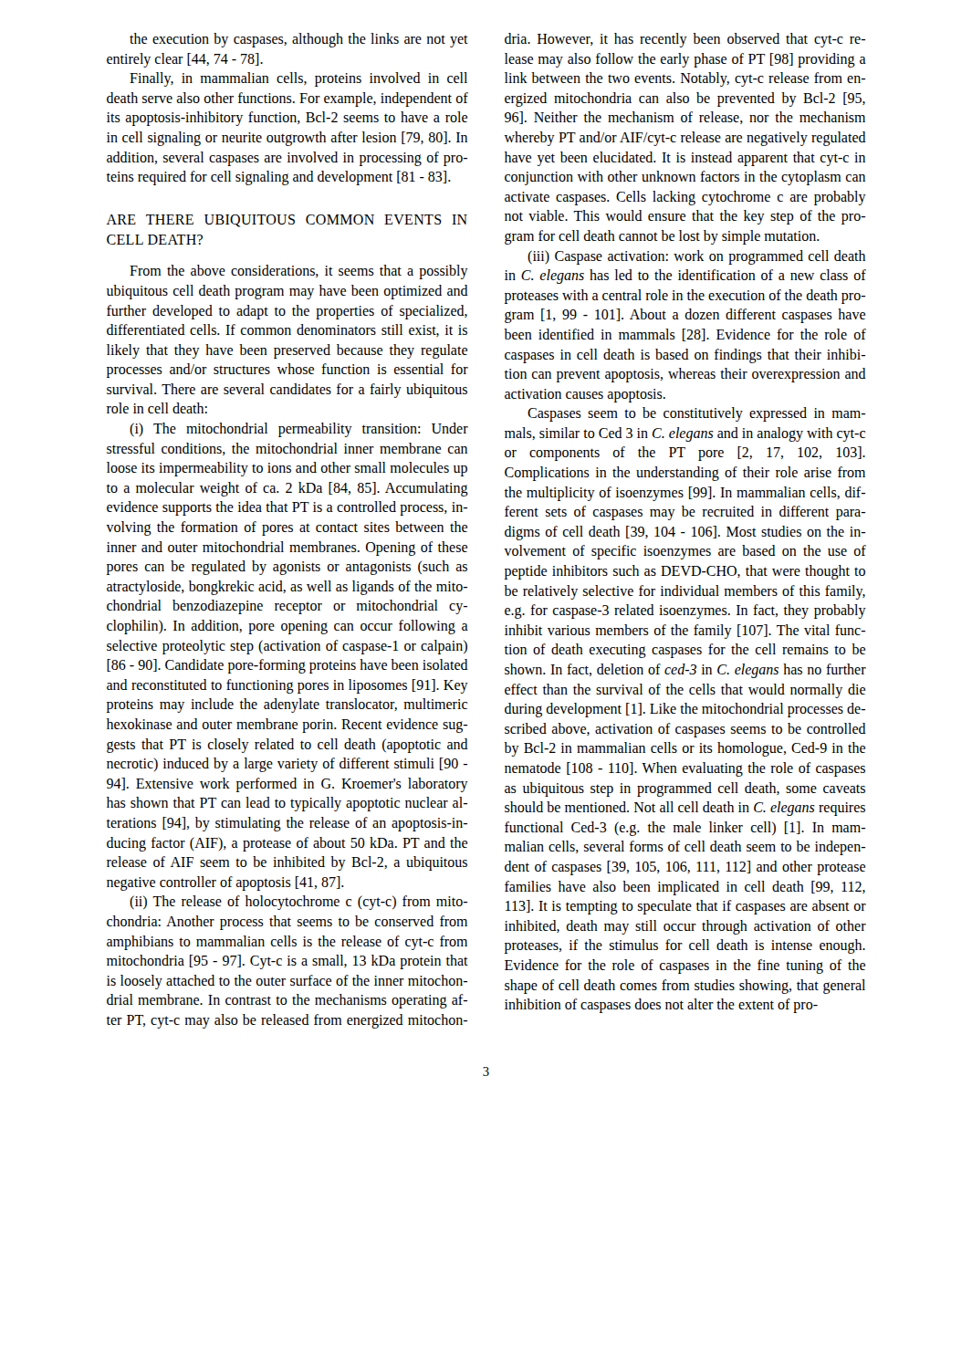the execution by caspases, although the links are not yet entirely clear [44, 74 - 78].
Finally, in mammalian cells, proteins involved in cell death serve also other functions. For example, independent of its apoptosis-inhibitory function, Bcl-2 seems to have a role in cell signaling or neurite outgrowth after lesion [79, 80]. In addition, several caspases are involved in processing of proteins required for cell signaling and development [81 - 83].
Are there ubiquitous common events in cell death?
From the above considerations, it seems that a possibly ubiquitous cell death program may have been optimized and further developed to adapt to the properties of specialized, differentiated cells. If common denominators still exist, it is likely that they have been preserved because they regulate processes and/or structures whose function is essential for survival. There are several candidates for a fairly ubiquitous role in cell death:
(i) The mitochondrial permeability transition: Under stressful conditions, the mitochondrial inner membrane can loose its impermeability to ions and other small molecules up to a molecular weight of ca. 2 kDa [84, 85]. Accumulating evidence supports the idea that PT is a controlled process, involving the formation of pores at contact sites between the inner and outer mitochondrial membranes. Opening of these pores can be regulated by agonists or antagonists (such as atractyloside, bongkrekic acid, as well as ligands of the mitochondrial benzodiazepine receptor or mitochondrial cyclophilin). In addition, pore opening can occur following a selective proteolytic step (activation of caspase-1 or calpain) [86 - 90]. Candidate pore-forming proteins have been isolated and reconstituted to functioning pores in liposomes [91]. Key proteins may include the adenylate translocator, multimeric hexokinase and outer membrane porin. Recent evidence suggests that PT is closely related to cell death (apoptotic and necrotic) induced by a large variety of different stimuli [90 - 94]. Extensive work performed in G. Kroemer's laboratory has shown that PT can lead to typically apoptotic nuclear alterations [94], by stimulating the release of an apoptosis-inducing factor (AIF), a protease of about 50 kDa. PT and the release of AIF seem to be inhibited by Bcl-2, a ubiquitous negative controller of apoptosis [41, 87].
(ii) The release of holocytochrome c (cyt-c) from mitochondria: Another process that seems to be conserved from amphibians to mammalian cells is the release of cyt-c from mitochondria [95 - 97]. Cyt-c is a small, 13 kDa protein that is loosely attached to the outer surface of the inner mitochondrial membrane. In contrast to the mechanisms operating after PT, cyt-c may also be released from energized mitochondria. However, it has recently been observed that cyt-c release may also follow the early phase of PT [98] providing a link between the two events. Notably, cyt-c release from energized mitochondria can also be prevented by Bcl-2 [95, 96]. Neither the mechanism of release, nor the mechanism whereby PT and/or AIF/cyt-c release are negatively regulated have yet been elucidated. It is instead apparent that cyt-c in conjunction with other unknown factors in the cytoplasm can activate caspases. Cells lacking cytochrome c are probably not viable. This would ensure that the key step of the program for cell death cannot be lost by simple mutation.
(iii) Caspase activation: work on programmed cell death in C. elegans has led to the identification of a new class of proteases with a central role in the execution of the death program [1, 99 - 101]. About a dozen different caspases have been identified in mammals [28]. Evidence for the role of caspases in cell death is based on findings that their inhibition can prevent apoptosis, whereas their overexpression and activation causes apoptosis.
Caspases seem to be constitutively expressed in mammals, similar to Ced 3 in C. elegans and in analogy with cyt-c or components of the PT pore [2, 17, 102, 103]. Complications in the understanding of their role arise from the multiplicity of isoenzymes [99]. In mammalian cells, different sets of caspases may be recruited in different paradigms of cell death [39, 104 - 106]. Most studies on the involvement of specific isoenzymes are based on the use of peptide inhibitors such as DEVD-CHO, that were thought to be relatively selective for individual members of this family, e.g. for caspase-3 related isoenzymes. In fact, they probably inhibit various members of the family [107]. The vital function of death executing caspases for the cell remains to be shown. In fact, deletion of ced-3 in C. elegans has no further effect than the survival of the cells that would normally die during development [1]. Like the mitochondrial processes described above, activation of caspases seems to be controlled by Bcl-2 in mammalian cells or its homologue, Ced-9 in the nematode [108 - 110]. When evaluating the role of caspases as ubiquitous step in programmed cell death, some caveats should be mentioned. Not all cell death in C. elegans requires functional Ced-3 (e.g. the male linker cell) [1]. In mammalian cells, several forms of cell death seem to be independent of caspases [39, 105, 106, 111, 112] and other protease families have also been implicated in cell death [99, 112, 113]. It is tempting to speculate that if caspases are absent or inhibited, death may still occur through activation of other proteases, if the stimulus for cell death is intense enough. Evidence for the role of caspases in the fine tuning of the shape of cell death comes from studies showing, that general inhibition of caspases does not alter the extent of pro-
3